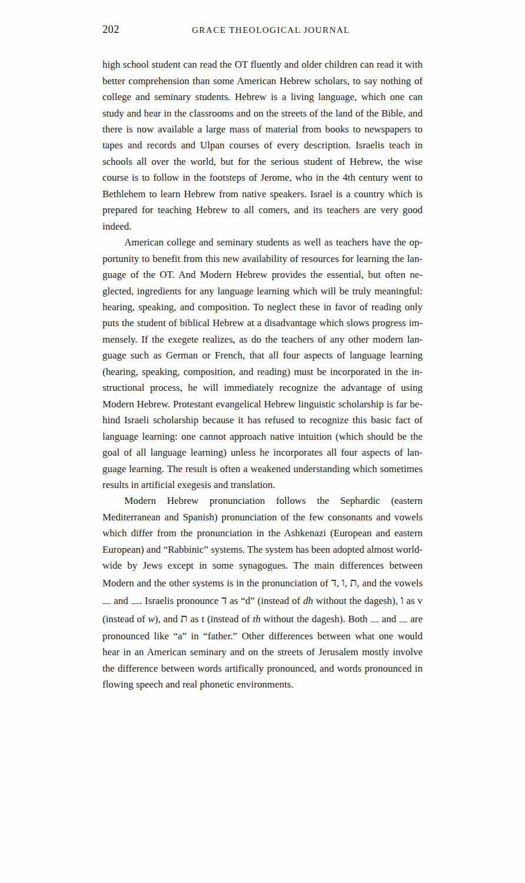202 Grace Theological Journal
high school student can read the OT fluently and older children can read it with better comprehension than some American Hebrew scholars, to say nothing of college and seminary students. Hebrew is a living language, which one can study and hear in the classrooms and on the streets of the land of the Bible, and there is now available a large mass of material from books to newspapers to tapes and records and Ulpan courses of every description. Israelis teach in schools all over the world, but for the serious student of Hebrew, the wise course is to follow in the footsteps of Jerome, who in the 4th century went to Bethlehem to learn Hebrew from native speakers. Israel is a country which is prepared for teaching Hebrew to all comers, and its teachers are very good indeed.
American college and seminary students as well as teachers have the opportunity to benefit from this new availability of resources for learning the language of the OT. And Modern Hebrew provides the essential, but often neglected, ingredients for any language learning which will be truly meaningful: hearing, speaking, and composition. To neglect these in favor of reading only puts the student of biblical Hebrew at a disadvantage which slows progress immensely. If the exegete realizes, as do the teachers of any other modern language such as German or French, that all four aspects of language learning (hearing, speaking, composition, and reading) must be incorporated in the instructional process, he will immediately recognize the advantage of using Modern Hebrew. Protestant evangelical Hebrew linguistic scholarship is far behind Israeli scholarship because it has refused to recognize this basic fact of language learning: one cannot approach native intuition (which should be the goal of all language learning) unless he incorporates all four aspects of language learning. The result is often a weakened understanding which sometimes results in artificial exegesis and translation.
Modern Hebrew pronunciation follows the Sephardic (eastern Mediterranean and Spanish) pronunciation of the few consonants and vowels which differ from the pronunciation in the Ashkenazi (European and eastern European) and “Rabbinic” systems. The system has been adopted almost world-wide by Jews except in some synagogues. The main differences between Modern and the other systems is in the pronunciation of ד, ו, ת, and the vowels and . Israelis pronounce ד as “d” (instead of dh without the dagesh), ו as v (instead of w), and ת as t (instead of th without the dagesh). Both and are pronounced like “a” in “father.” Other differences between what one would hear in an American seminary and on the streets of Jerusalem mostly involve the difference between words artifically pronounced, and words pronounced in flowing speech and real phonetic environments.